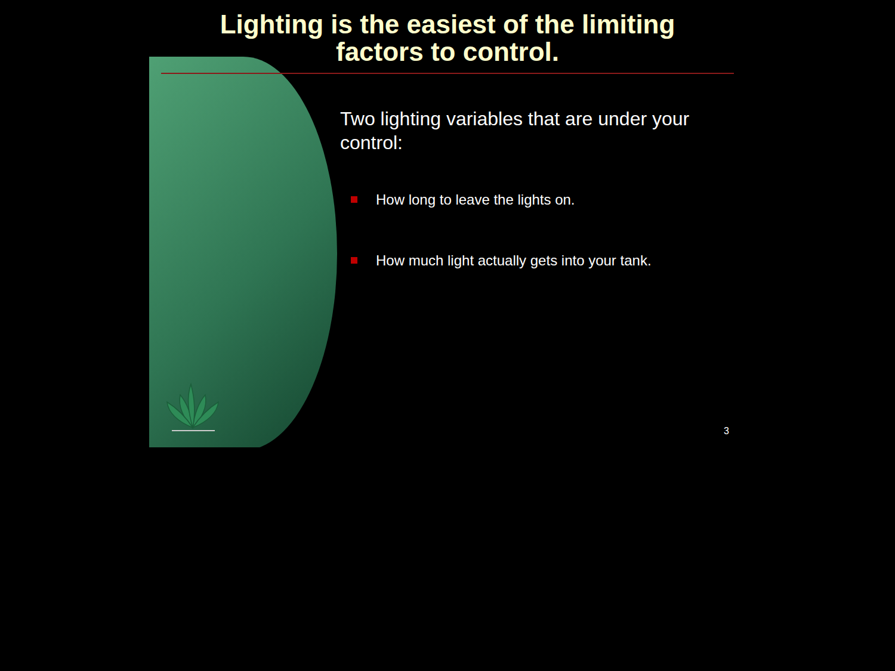Lighting is the easiest of the limiting factors to control.
Two lighting variables that are under your control:
How long to leave the lights on.
How much light actually gets into your tank.
3